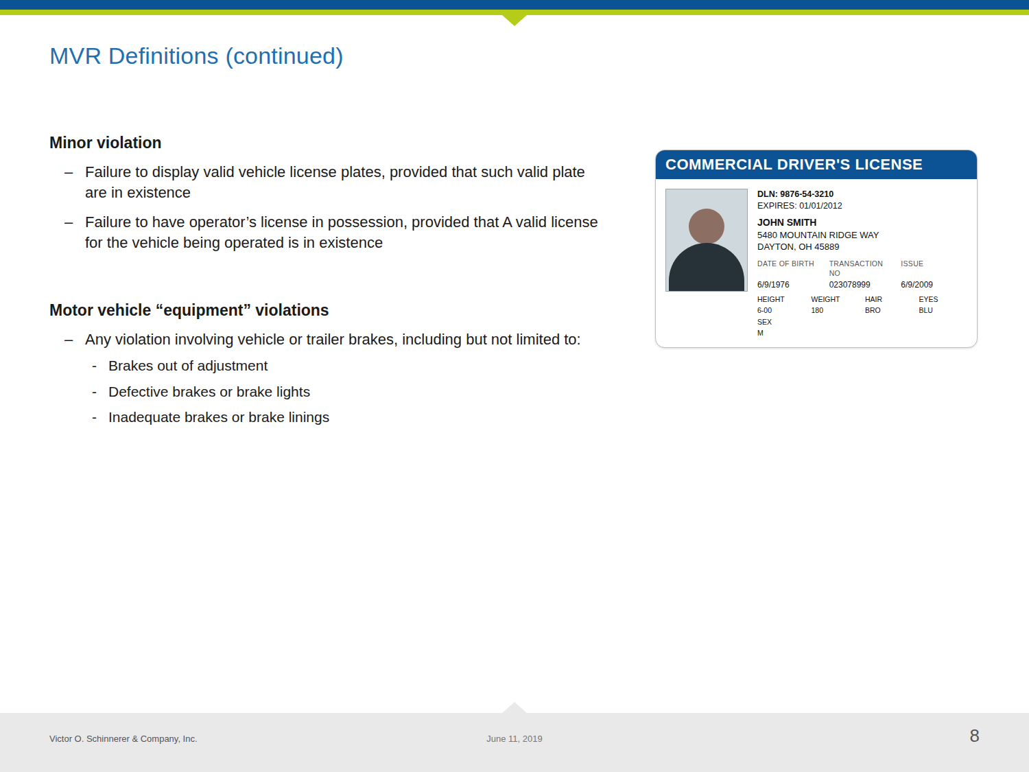MVR Definitions (continued)
Minor violation
Failure to display valid vehicle license plates, provided that such valid plate are in existence
Failure to have operator’s license in possession, provided that A valid license for the vehicle being operated is in existence
Motor vehicle “equipment” violations
Any violation involving vehicle or trailer brakes, including but not limited to:
Brakes out of adjustment
Defective brakes or brake lights
Inadequate brakes or brake linings
COMMERCIAL DRIVER'S LICENSE
DLN: 9876-54-3210
EXPIRES: 01/01/2012
JOHN SMITH
5480 MOUNTAIN RIDGE WAY
DAYTON, OH 45889
DATE OF BIRTH
TRANSACTION NO
ISSUE
6/9/1976
023078999
6/9/2009
HEIGHT
WEIGHT
HAIR
EYES
6-00
180
BRO
BLU
SEX
M
Victor O. Schinnerer & Company, Inc.
June 11, 2019
8